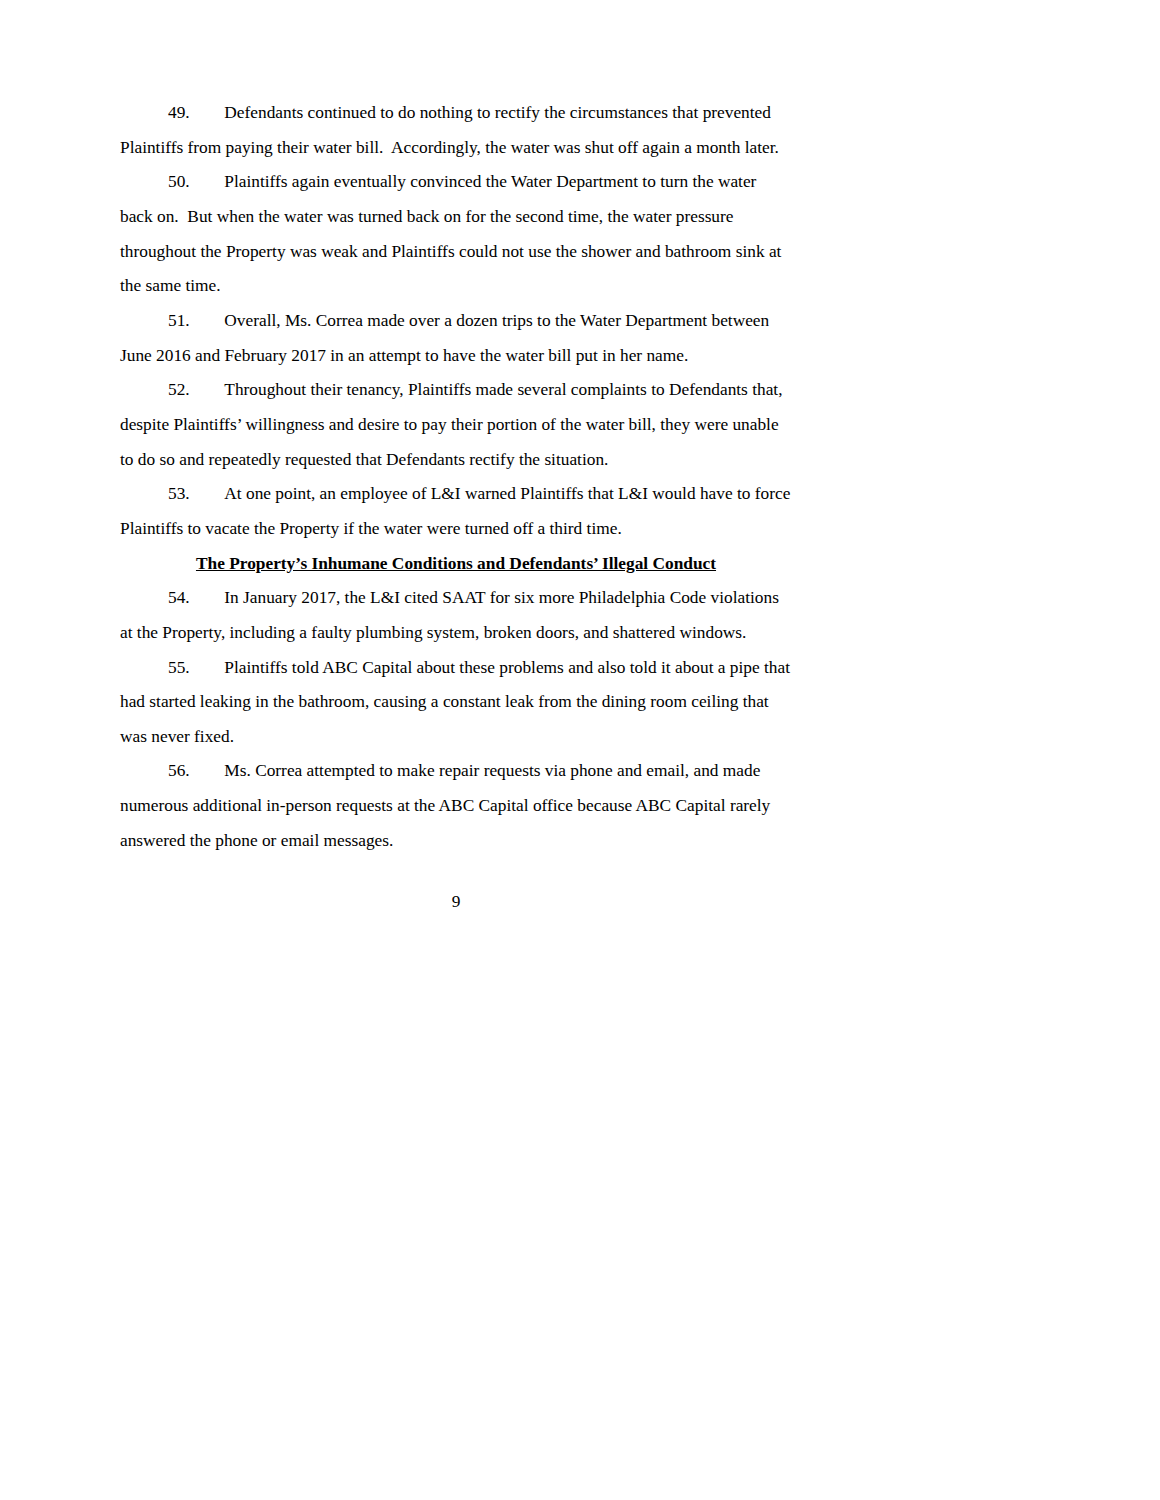49. Defendants continued to do nothing to rectify the circumstances that prevented Plaintiffs from paying their water bill. Accordingly, the water was shut off again a month later.
50. Plaintiffs again eventually convinced the Water Department to turn the water back on. But when the water was turned back on for the second time, the water pressure throughout the Property was weak and Plaintiffs could not use the shower and bathroom sink at the same time.
51. Overall, Ms. Correa made over a dozen trips to the Water Department between June 2016 and February 2017 in an attempt to have the water bill put in her name.
52. Throughout their tenancy, Plaintiffs made several complaints to Defendants that, despite Plaintiffs’ willingness and desire to pay their portion of the water bill, they were unable to do so and repeatedly requested that Defendants rectify the situation.
53. At one point, an employee of L&I warned Plaintiffs that L&I would have to force Plaintiffs to vacate the Property if the water were turned off a third time.
The Property’s Inhumane Conditions and Defendants’ Illegal Conduct
54. In January 2017, the L&I cited SAAT for six more Philadelphia Code violations at the Property, including a faulty plumbing system, broken doors, and shattered windows.
55. Plaintiffs told ABC Capital about these problems and also told it about a pipe that had started leaking in the bathroom, causing a constant leak from the dining room ceiling that was never fixed.
56. Ms. Correa attempted to make repair requests via phone and email, and made numerous additional in-person requests at the ABC Capital office because ABC Capital rarely answered the phone or email messages.
9